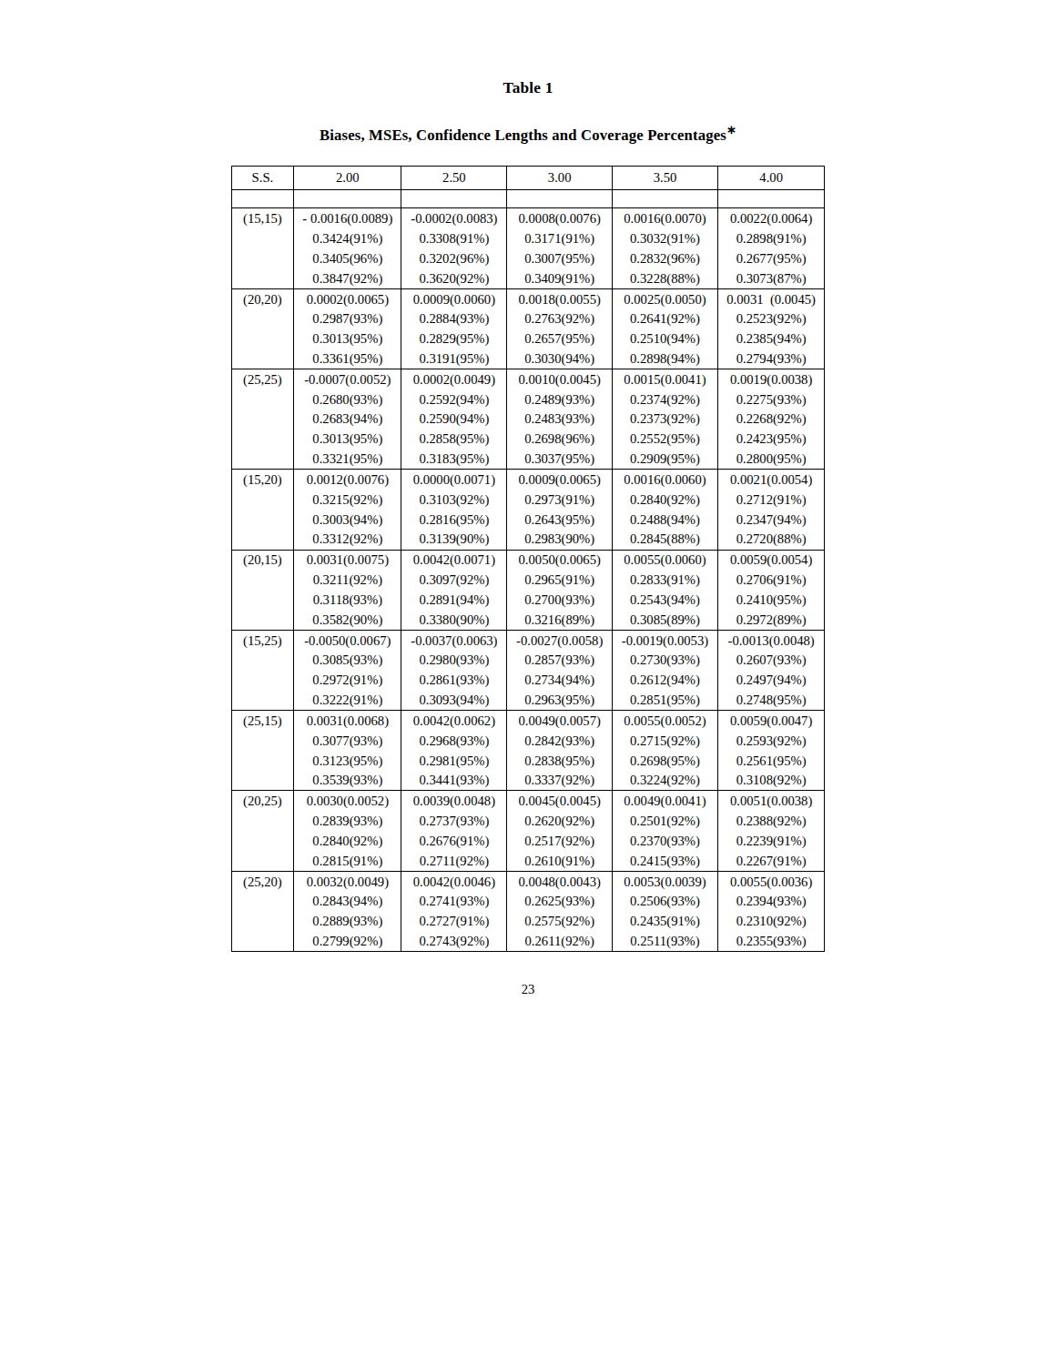Table 1
Biases, MSEs, Confidence Lengths and Coverage Percentages∗
| S.S. | 2.00 | 2.50 | 3.00 | 3.50 | 4.00 |
| --- | --- | --- | --- | --- | --- |
| (15,15) | - 0.0016(0.0089) | -0.0002(0.0083) | 0.0008(0.0076) | 0.0016(0.0070) | 0.0022(0.0064) |
| | 0.3424(91%) | 0.3308(91%) | 0.3171(91%) | 0.3032(91%) | 0.2898(91%) |
| | 0.3405(96%) | 0.3202(96%) | 0.3007(95%) | 0.2832(96%) | 0.2677(95%) |
| | 0.3847(92%) | 0.3620(92%) | 0.3409(91%) | 0.3228(88%) | 0.3073(87%) |
| (20,20) | 0.0002(0.0065) | 0.0009(0.0060) | 0.0018(0.0055) | 0.0025(0.0050) | 0.0031 (0.0045) |
| | 0.2987(93%) | 0.2884(93%) | 0.2763(92%) | 0.2641(92%) | 0.2523(92%) |
| | 0.3013(95%) | 0.2829(95%) | 0.2657(95%) | 0.2510(94%) | 0.2385(94%) |
| | 0.3361(95%) | 0.3191(95%) | 0.3030(94%) | 0.2898(94%) | 0.2794(93%) |
| (25,25) | -0.0007(0.0052) | 0.0002(0.0049) | 0.0010(0.0045) | 0.0015(0.0041) | 0.0019(0.0038) |
| | 0.2680(93%) | 0.2592(94%) | 0.2489(93%) | 0.2374(92%) | 0.2275(93%) |
| | 0.2683(94%) | 0.2590(94%) | 0.2483(93%) | 0.2373(92%) | 0.2268(92%) |
| | 0.3013(95%) | 0.2858(95%) | 0.2698(96%) | 0.2552(95%) | 0.2423(95%) |
| | 0.3321(95%) | 0.3183(95%) | 0.3037(95%) | 0.2909(95%) | 0.2800(95%) |
| (15,20) | 0.0012(0.0076) | 0.0000(0.0071) | 0.0009(0.0065) | 0.0016(0.0060) | 0.0021(0.0054) |
| | 0.3215(92%) | 0.3103(92%) | 0.2973(91%) | 0.2840(92%) | 0.2712(91%) |
| | 0.3003(94%) | 0.2816(95%) | 0.2643(95%) | 0.2488(94%) | 0.2347(94%) |
| | 0.3312(92%) | 0.3139(90%) | 0.2983(90%) | 0.2845(88%) | 0.2720(88%) |
| (20,15) | 0.0031(0.0075) | 0.0042(0.0071) | 0.0050(0.0065) | 0.0055(0.0060) | 0.0059(0.0054) |
| | 0.3211(92%) | 0.3097(92%) | 0.2965(91%) | 0.2833(91%) | 0.2706(91%) |
| | 0.3118(93%) | 0.2891(94%) | 0.2700(93%) | 0.2543(94%) | 0.2410(95%) |
| | 0.3582(90%) | 0.3380(90%) | 0.3216(89%) | 0.3085(89%) | 0.2972(89%) |
| (15,25) | -0.0050(0.0067) | -0.0037(0.0063) | -0.0027(0.0058) | -0.0019(0.0053) | -0.0013(0.0048) |
| | 0.3085(93%) | 0.2980(93%) | 0.2857(93%) | 0.2730(93%) | 0.2607(93%) |
| | 0.2972(91%) | 0.2861(93%) | 0.2734(94%) | 0.2612(94%) | 0.2497(94%) |
| | 0.3222(91%) | 0.3093(94%) | 0.2963(95%) | 0.2851(95%) | 0.2748(95%) |
| (25,15) | 0.0031(0.0068) | 0.0042(0.0062) | 0.0049(0.0057) | 0.0055(0.0052) | 0.0059(0.0047) |
| | 0.3077(93%) | 0.2968(93%) | 0.2842(93%) | 0.2715(92%) | 0.2593(92%) |
| | 0.3123(95%) | 0.2981(95%) | 0.2838(95%) | 0.2698(95%) | 0.2561(95%) |
| | 0.3539(93%) | 0.3441(93%) | 0.3337(92%) | 0.3224(92%) | 0.3108(92%) |
| (20,25) | 0.0030(0.0052) | 0.0039(0.0048) | 0.0045(0.0045) | 0.0049(0.0041) | 0.0051(0.0038) |
| | 0.2839(93%) | 0.2737(93%) | 0.2620(92%) | 0.2501(92%) | 0.2388(92%) |
| | 0.2840(92%) | 0.2676(91%) | 0.2517(92%) | 0.2370(93%) | 0.2239(91%) |
| | 0.2815(91%) | 0.2711(92%) | 0.2610(91%) | 0.2415(93%) | 0.2267(91%) |
| (25,20) | 0.0032(0.0049) | 0.0042(0.0046) | 0.0048(0.0043) | 0.0053(0.0039) | 0.0055(0.0036) |
| | 0.2843(94%) | 0.2741(93%) | 0.2625(93%) | 0.2506(93%) | 0.2394(93%) |
| | 0.2889(93%) | 0.2727(91%) | 0.2575(92%) | 0.2435(91%) | 0.2310(92%) |
| | 0.2799(92%) | 0.2743(92%) | 0.2611(92%) | 0.2511(93%) | 0.2355(93%) |
23